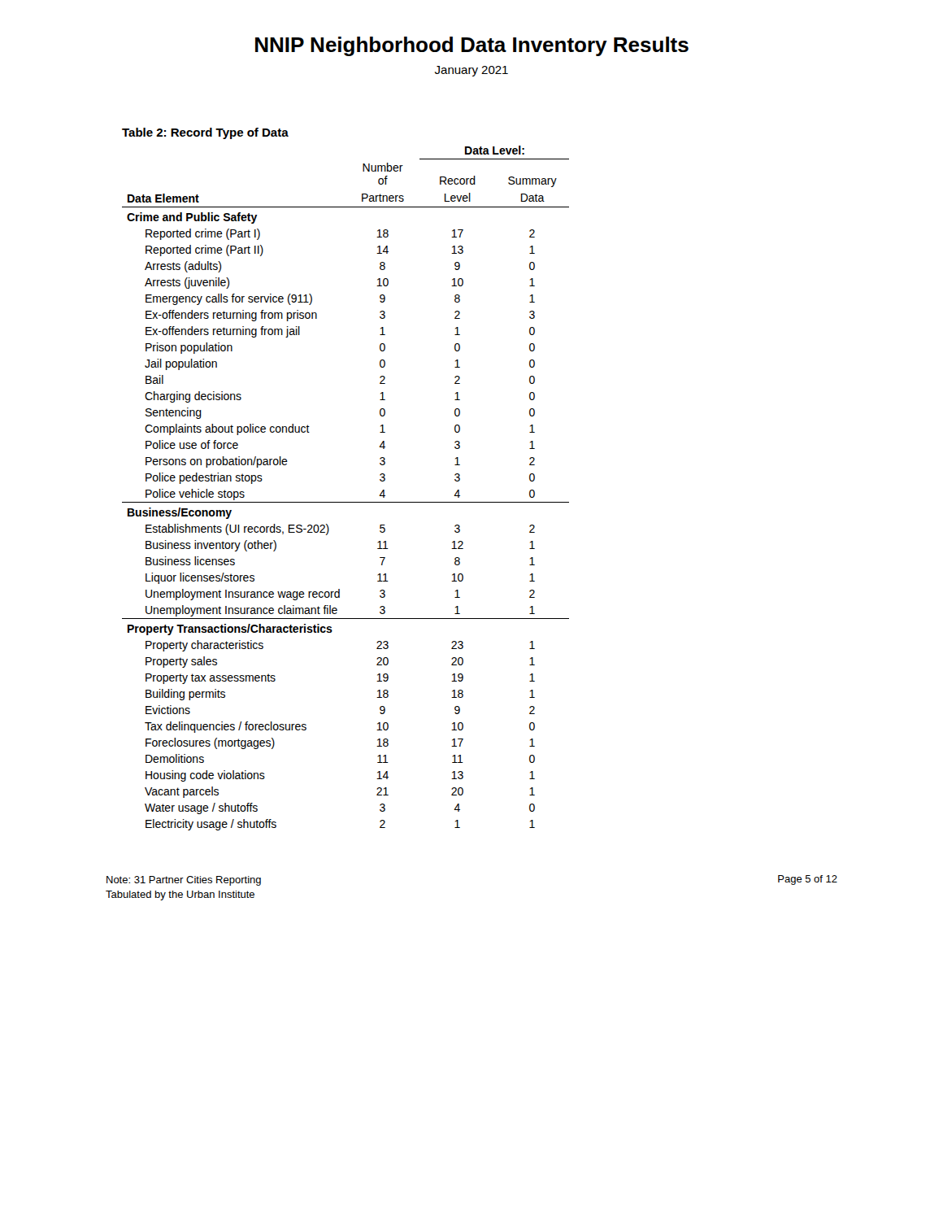NNIP Neighborhood Data Inventory Results
January 2021
Table 2: Record Type of Data
| | | Data Level: |
| --- | --- | --- |
| | Number of | Record | Summary |
| Data Element | Partners | Level | Data |
| Crime and Public Safety |
| Reported crime (Part I) | 18 | 17 | 2 |
| Reported crime (Part II) | 14 | 13 | 1 |
| Arrests (adults) | 8 | 9 | 0 |
| Arrests (juvenile) | 10 | 10 | 1 |
| Emergency calls for service (911) | 9 | 8 | 1 |
| Ex-offenders returning from prison | 3 | 2 | 3 |
| Ex-offenders returning from jail | 1 | 1 | 0 |
| Prison population | 0 | 0 | 0 |
| Jail population | 0 | 1 | 0 |
| Bail | 2 | 2 | 0 |
| Charging decisions | 1 | 1 | 0 |
| Sentencing | 0 | 0 | 0 |
| Complaints about police conduct | 1 | 0 | 1 |
| Police use of force | 4 | 3 | 1 |
| Persons on probation/parole | 3 | 1 | 2 |
| Police pedestrian stops | 3 | 3 | 0 |
| Police vehicle stops | 4 | 4 | 0 |
| Business/Economy |
| Establishments (UI records, ES-202) | 5 | 3 | 2 |
| Business inventory (other) | 11 | 12 | 1 |
| Business licenses | 7 | 8 | 1 |
| Liquor licenses/stores | 11 | 10 | 1 |
| Unemployment Insurance wage record | 3 | 1 | 2 |
| Unemployment Insurance claimant file | 3 | 1 | 1 |
| Property Transactions/Characteristics |
| Property characteristics | 23 | 23 | 1 |
| Property sales | 20 | 20 | 1 |
| Property tax assessments | 19 | 19 | 1 |
| Building permits | 18 | 18 | 1 |
| Evictions | 9 | 9 | 2 |
| Tax delinquencies / foreclosures | 10 | 10 | 0 |
| Foreclosures (mortgages) | 18 | 17 | 1 |
| Demolitions | 11 | 11 | 0 |
| Housing code violations | 14 | 13 | 1 |
| Vacant parcels | 21 | 20 | 1 |
| Water usage / shutoffs | 3 | 4 | 0 |
| Electricity usage / shutoffs | 2 | 1 | 1 |
Note: 31 Partner Cities Reporting
Tabulated by the Urban Institute
Page 5 of 12